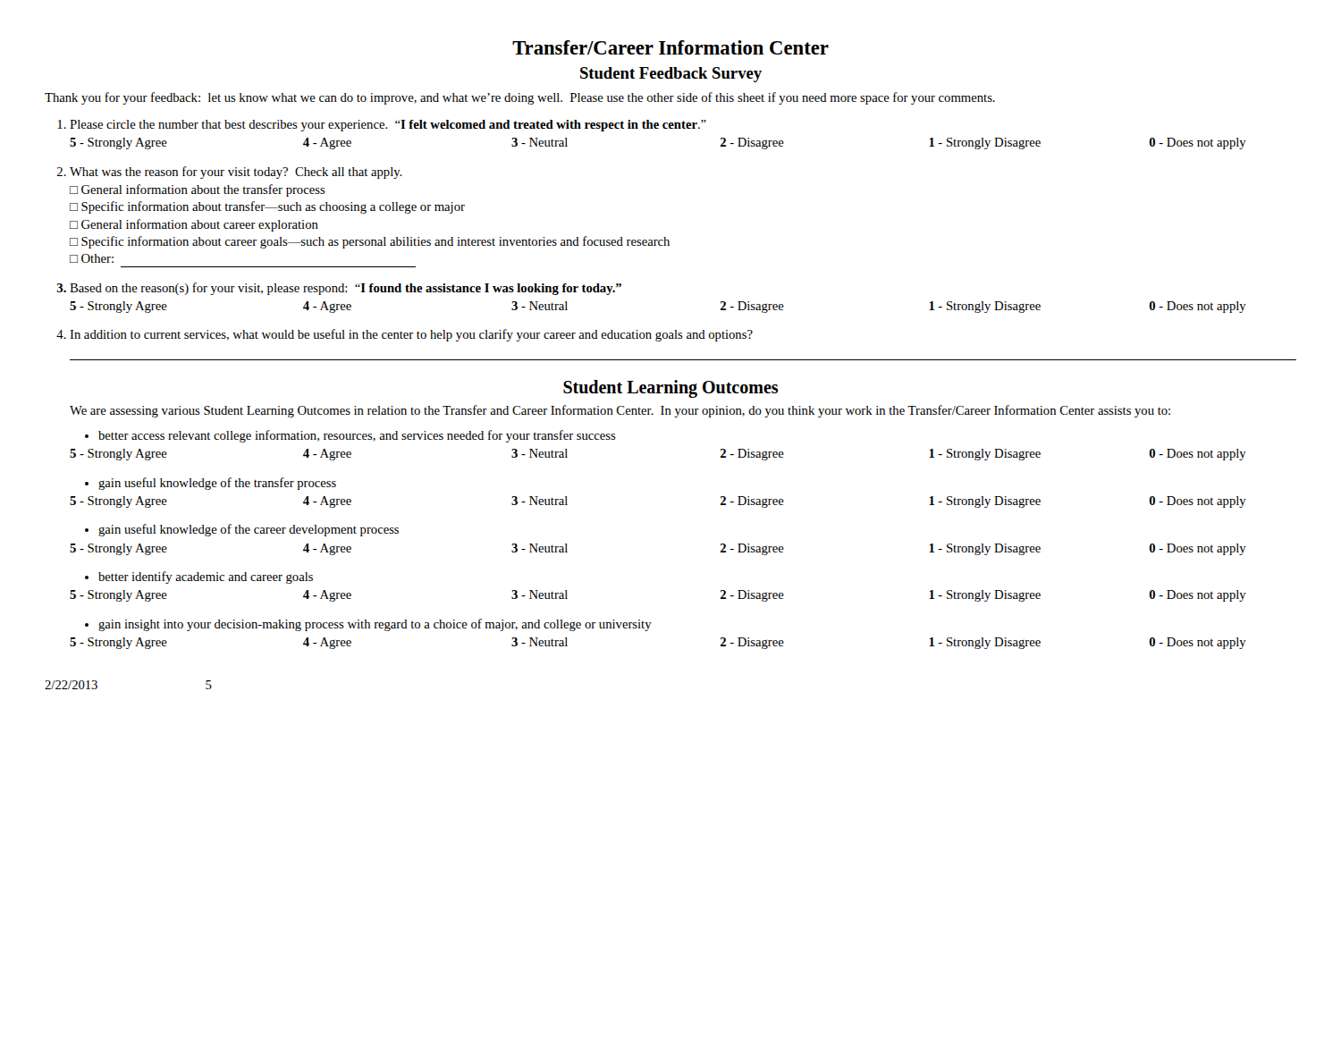Transfer/Career Information Center
Student Feedback Survey
Thank you for your feedback: let us know what we can do to improve, and what we’re doing well. Please use the other side of this sheet if you need more space for your comments.
Please circle the number that best describes your experience. “I felt welcomed and treated with respect in the center.”
| 5 - Strongly Agree | 4 - Agree | 3 - Neutral | 2 - Disagree | 1 - Strongly Disagree | 0 - Does not apply |
What was the reason for your visit today? Check all that apply.
□ General information about the transfer process
□ Specific information about transfer—such as choosing a college or major
□ General information about career exploration
□ Specific information about career goals—such as personal abilities and interest inventories and focused research
□ Other:
Based on the reason(s) for your visit, please respond: “I found the assistance I was looking for today.”
| 5 - Strongly Agree | 4 - Agree | 3 - Neutral | 2 - Disagree | 1 - Strongly Disagree | 0 - Does not apply |
In addition to current services, what would be useful in the center to help you clarify your career and education goals and options?
Student Learning Outcomes
We are assessing various Student Learning Outcomes in relation to the Transfer and Career Information Center. In your opinion, do you think your work in the Transfer/Career Information Center assists you to:
better access relevant college information, resources, and services needed for your transfer success
| 5 - Strongly Agree | 4 - Agree | 3 - Neutral | 2 - Disagree | 1 - Strongly Disagree | 0 - Does not apply |
gain useful knowledge of the transfer process
| 5 - Strongly Agree | 4 - Agree | 3 - Neutral | 2 - Disagree | 1 - Strongly Disagree | 0 - Does not apply |
gain useful knowledge of the career development process
| 5 - Strongly Agree | 4 - Agree | 3 - Neutral | 2 - Disagree | 1 - Strongly Disagree | 0 - Does not apply |
better identify academic and career goals
| 5 - Strongly Agree | 4 - Agree | 3 - Neutral | 2 - Disagree | 1 - Strongly Disagree | 0 - Does not apply |
gain insight into your decision-making process with regard to a choice of major, and college or university
| 5 - Strongly Agree | 4 - Agree | 3 - Neutral | 2 - Disagree | 1 - Strongly Disagree | 0 - Does not apply |
2/22/2013 5